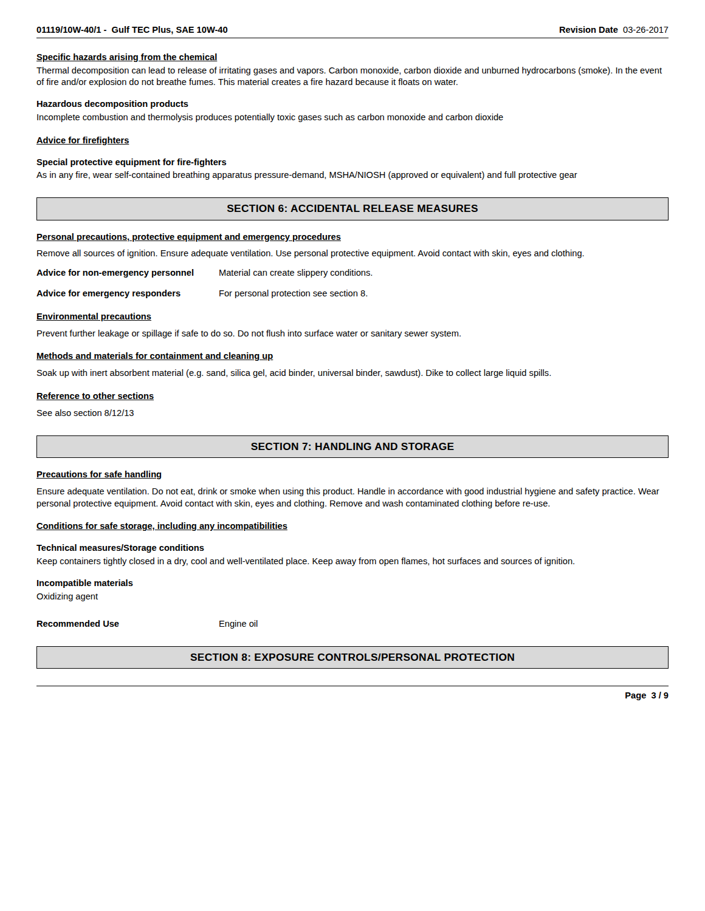01119/10W-40/1 - Gulf TEC Plus, SAE 10W-40 Revision Date 03-26-2017
Specific hazards arising from the chemical
Thermal decomposition can lead to release of irritating gases and vapors. Carbon monoxide, carbon dioxide and unburned hydrocarbons (smoke). In the event of fire and/or explosion do not breathe fumes. This material creates a fire hazard because it floats on water.
Hazardous decomposition products
Incomplete combustion and thermolysis produces potentially toxic gases such as carbon monoxide and carbon dioxide
Advice for firefighters
Special protective equipment for fire-fighters
As in any fire, wear self-contained breathing apparatus pressure-demand, MSHA/NIOSH (approved or equivalent) and full protective gear
SECTION 6: ACCIDENTAL RELEASE MEASURES
Personal precautions, protective equipment and emergency procedures
Remove all sources of ignition. Ensure adequate ventilation. Use personal protective equipment. Avoid contact with skin, eyes and clothing.
Advice for non-emergency personnel
Material can create slippery conditions.
Advice for emergency responders
For personal protection see section 8.
Environmental precautions
Prevent further leakage or spillage if safe to do so. Do not flush into surface water or sanitary sewer system.
Methods and materials for containment and cleaning up
Soak up with inert absorbent material (e.g. sand, silica gel, acid binder, universal binder, sawdust). Dike to collect large liquid spills.
Reference to other sections
See also section 8/12/13
SECTION 7: HANDLING AND STORAGE
Precautions for safe handling
Ensure adequate ventilation. Do not eat, drink or smoke when using this product. Handle in accordance with good industrial hygiene and safety practice. Wear personal protective equipment. Avoid contact with skin, eyes and clothing. Remove and wash contaminated clothing before re-use.
Conditions for safe storage, including any incompatibilities
Technical measures/Storage conditions
Keep containers tightly closed in a dry, cool and well-ventilated place. Keep away from open flames, hot surfaces and sources of ignition.
Incompatible materials
Oxidizing agent
Recommended Use
Engine oil
SECTION 8: EXPOSURE CONTROLS/PERSONAL PROTECTION
Page 3 / 9